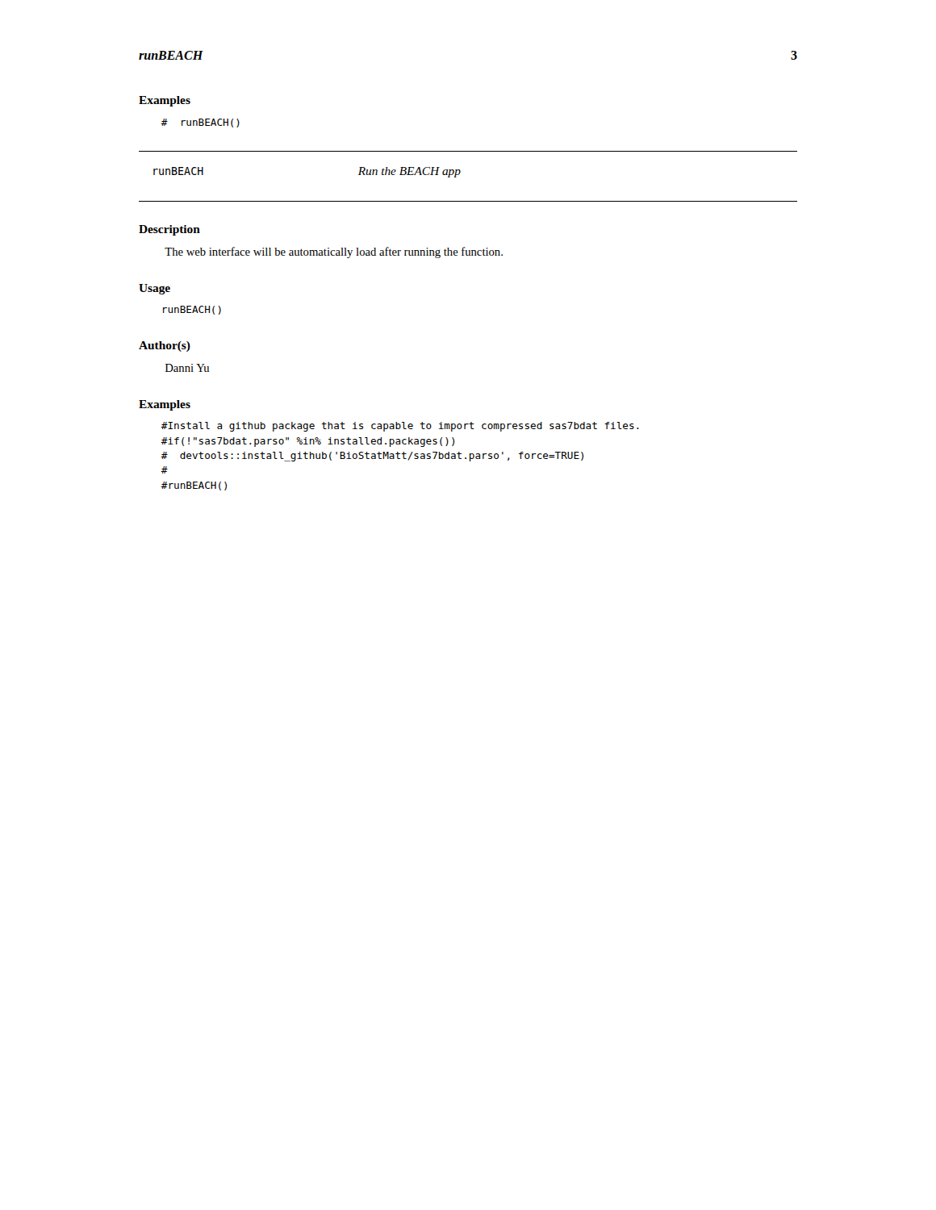runBEACH 3
Examples
#  runBEACH()
runBEACH Run the BEACH app
Description
The web interface will be automatically load after running the function.
Usage
runBEACH()
Author(s)
Danni Yu
Examples
#Install a github package that is capable to import compressed sas7bdat files.
#if(!"sas7bdat.parso" %in% installed.packages())
#  devtools::install_github('BioStatMatt/sas7bdat.parso', force=TRUE)
#
#runBEACH()